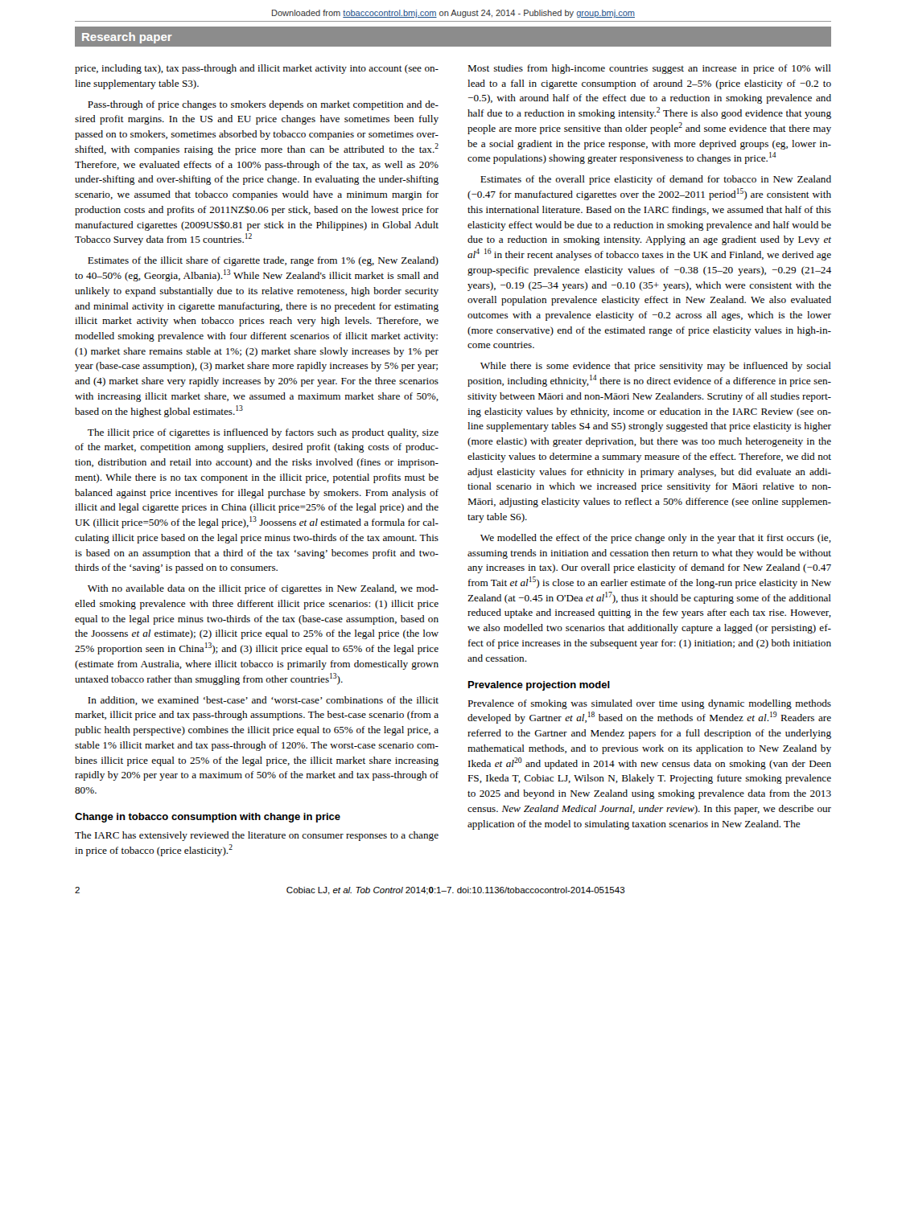Downloaded from tobaccocontrol.bmj.com on August 24, 2014 - Published by group.bmj.com
Research paper
price, including tax), tax pass-through and illicit market activity into account (see online supplementary table S3).
Pass-through of price changes to smokers depends on market competition and desired profit margins. In the US and EU price changes have sometimes been fully passed on to smokers, sometimes absorbed by tobacco companies or sometimes over-shifted, with companies raising the price more than can be attributed to the tax.2 Therefore, we evaluated effects of a 100% pass-through of the tax, as well as 20% under-shifting and over-shifting of the price change. In evaluating the under-shifting scenario, we assumed that tobacco companies would have a minimum margin for production costs and profits of 2011NZ$0.06 per stick, based on the lowest price for manufactured cigarettes (2009US$0.81 per stick in the Philippines) in Global Adult Tobacco Survey data from 15 countries.12
Estimates of the illicit share of cigarette trade, range from 1% (eg, New Zealand) to 40–50% (eg, Georgia, Albania).13 While New Zealand's illicit market is small and unlikely to expand substantially due to its relative remoteness, high border security and minimal activity in cigarette manufacturing, there is no precedent for estimating illicit market activity when tobacco prices reach very high levels. Therefore, we modelled smoking prevalence with four different scenarios of illicit market activity: (1) market share remains stable at 1%; (2) market share slowly increases by 1% per year (base-case assumption), (3) market share more rapidly increases by 5% per year; and (4) market share very rapidly increases by 20% per year. For the three scenarios with increasing illicit market share, we assumed a maximum market share of 50%, based on the highest global estimates.13
The illicit price of cigarettes is influenced by factors such as product quality, size of the market, competition among suppliers, desired profit (taking costs of production, distribution and retail into account) and the risks involved (fines or imprisonment). While there is no tax component in the illicit price, potential profits must be balanced against price incentives for illegal purchase by smokers. From analysis of illicit and legal cigarette prices in China (illicit price=25% of the legal price) and the UK (illicit price=50% of the legal price),13 Joossens et al estimated a formula for calculating illicit price based on the legal price minus two-thirds of the tax amount. This is based on an assumption that a third of the tax ‘saving’ becomes profit and two-thirds of the ‘saving’ is passed on to consumers.
With no available data on the illicit price of cigarettes in New Zealand, we modelled smoking prevalence with three different illicit price scenarios: (1) illicit price equal to the legal price minus two-thirds of the tax (base-case assumption, based on the Joossens et al estimate); (2) illicit price equal to 25% of the legal price (the low 25% proportion seen in China13); and (3) illicit price equal to 65% of the legal price (estimate from Australia, where illicit tobacco is primarily from domestically grown untaxed tobacco rather than smuggling from other countries13).
In addition, we examined ‘best-case’ and ‘worst-case’ combinations of the illicit market, illicit price and tax pass-through assumptions. The best-case scenario (from a public health perspective) combines the illicit price equal to 65% of the legal price, a stable 1% illicit market and tax pass-through of 120%. The worst-case scenario combines illicit price equal to 25% of the legal price, the illicit market share increasing rapidly by 20% per year to a maximum of 50% of the market and tax pass-through of 80%.
Change in tobacco consumption with change in price
The IARC has extensively reviewed the literature on consumer responses to a change in price of tobacco (price elasticity).2
Most studies from high-income countries suggest an increase in price of 10% will lead to a fall in cigarette consumption of around 2–5% (price elasticity of −0.2 to −0.5), with around half of the effect due to a reduction in smoking prevalence and half due to a reduction in smoking intensity.2 There is also good evidence that young people are more price sensitive than older people2 and some evidence that there may be a social gradient in the price response, with more deprived groups (eg, lower income populations) showing greater responsiveness to changes in price.14
Estimates of the overall price elasticity of demand for tobacco in New Zealand (−0.47 for manufactured cigarettes over the 2002–2011 period15) are consistent with this international literature. Based on the IARC findings, we assumed that half of this elasticity effect would be due to a reduction in smoking prevalence and half would be due to a reduction in smoking intensity. Applying an age gradient used by Levy et al4 16 in their recent analyses of tobacco taxes in the UK and Finland, we derived age group-specific prevalence elasticity values of −0.38 (15–20 years), −0.29 (21–24 years), −0.19 (25–34 years) and −0.10 (35+ years), which were consistent with the overall population prevalence elasticity effect in New Zealand. We also evaluated outcomes with a prevalence elasticity of −0.2 across all ages, which is the lower (more conservative) end of the estimated range of price elasticity values in high-income countries.
While there is some evidence that price sensitivity may be influenced by social position, including ethnicity,14 there is no direct evidence of a difference in price sensitivity between Māori and non-Māori New Zealanders. Scrutiny of all studies reporting elasticity values by ethnicity, income or education in the IARC Review (see online supplementary tables S4 and S5) strongly suggested that price elasticity is higher (more elastic) with greater deprivation, but there was too much heterogeneity in the elasticity values to determine a summary measure of the effect. Therefore, we did not adjust elasticity values for ethnicity in primary analyses, but did evaluate an additional scenario in which we increased price sensitivity for Māori relative to non-Māori, adjusting elasticity values to reflect a 50% difference (see online supplementary table S6).
We modelled the effect of the price change only in the year that it first occurs (ie, assuming trends in initiation and cessation then return to what they would be without any increases in tax). Our overall price elasticity of demand for New Zealand (−0.47 from Tait et al15) is close to an earlier estimate of the long-run price elasticity in New Zealand (at −0.45 in O'Dea et al17), thus it should be capturing some of the additional reduced uptake and increased quitting in the few years after each tax rise. However, we also modelled two scenarios that additionally capture a lagged (or persisting) effect of price increases in the subsequent year for: (1) initiation; and (2) both initiation and cessation.
Prevalence projection model
Prevalence of smoking was simulated over time using dynamic modelling methods developed by Gartner et al,18 based on the methods of Mendez et al.19 Readers are referred to the Gartner and Mendez papers for a full description of the underlying mathematical methods, and to previous work on its application to New Zealand by Ikeda et al20 and updated in 2014 with new census data on smoking (van der Deen FS, Ikeda T, Cobiac LJ, Wilson N, Blakely T. Projecting future smoking prevalence to 2025 and beyond in New Zealand using smoking prevalence data from the 2013 census. New Zealand Medical Journal, under review). In this paper, we describe our application of the model to simulating taxation scenarios in New Zealand. The
2
Cobiac LJ, et al. Tob Control 2014;0:1–7. doi:10.1136/tobaccocontrol-2014-051543